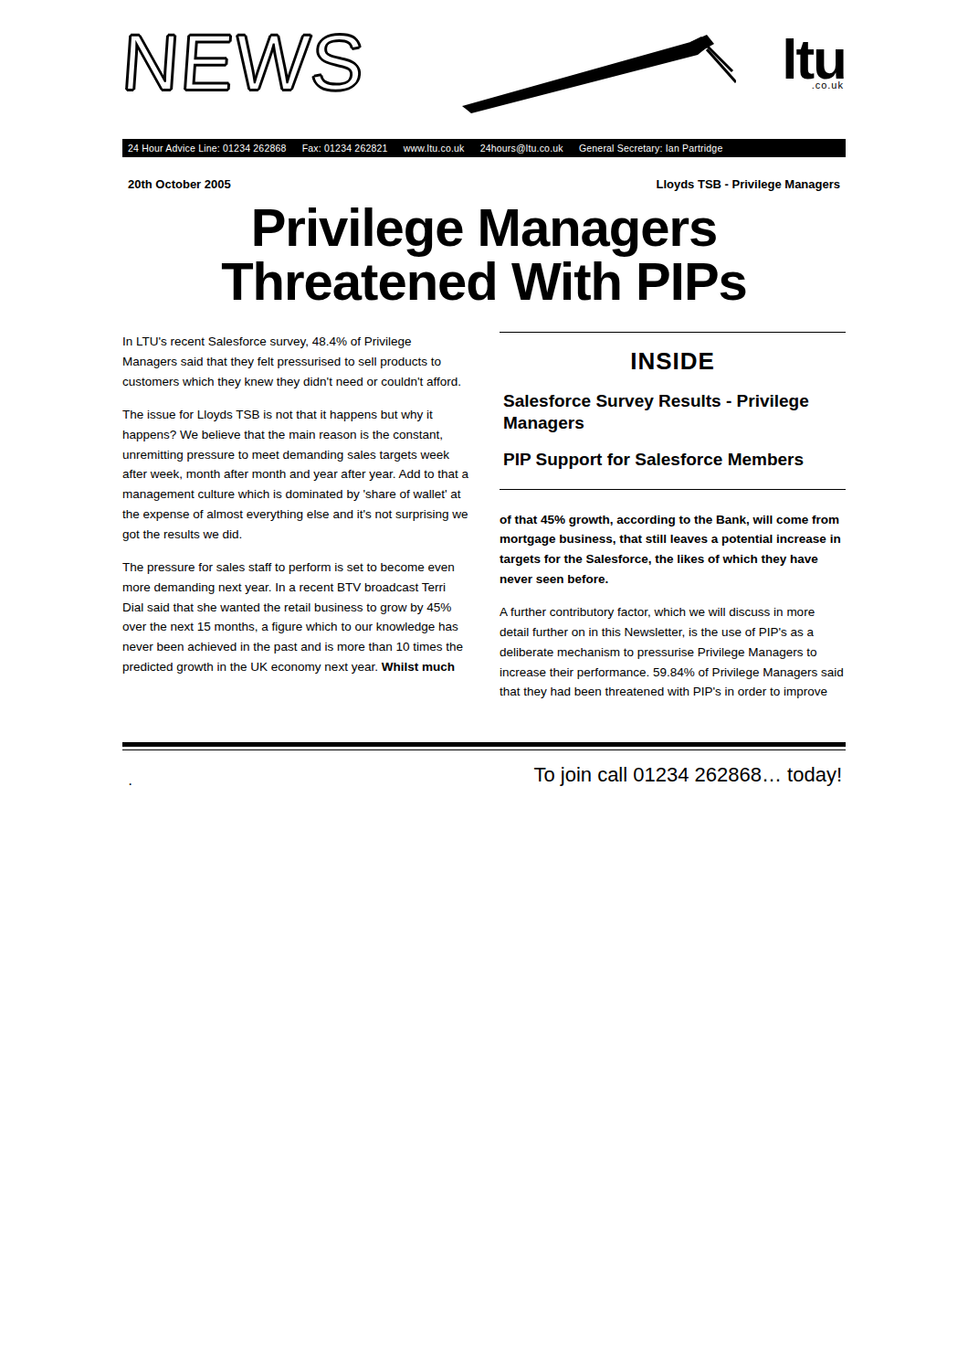NEWS
ltu .co.uk
24 Hour Advice Line: 01234 262868 Fax: 01234 262821 www.ltu.co.uk 24hours@ltu.co.uk General Secretary: Ian Partridge
20th October 2005 Lloyds TSB - Privilege Managers
Privilege Managers Threatened With PIPs
In LTU's recent Salesforce survey, 48.4% of Privilege Managers said that they felt pressurised to sell products to customers which they knew they didn't need or couldn't afford.
The issue for Lloyds TSB is not that it happens but why it happens? We believe that the main reason is the constant, unremitting pressure to meet demanding sales targets week after week, month after month and year after year. Add to that a management culture which is dominated by 'share of wallet' at the expense of almost everything else and it's not surprising we got the results we did.
The pressure for sales staff to perform is set to become even more demanding next year. In a recent BTV broadcast Terri Dial said that she wanted the retail business to grow by 45% over the next 15 months, a figure which to our knowledge has never been achieved in the past and is more than 10 times the predicted growth in the UK economy next year. Whilst much
INSIDE
Salesforce Survey Results - Privilege Managers
PIP Support for Salesforce Members
of that 45% growth, according to the Bank, will come from mortgage business, that still leaves a potential increase in targets for the Salesforce, the likes of which they have never seen before.
A further contributory factor, which we will discuss in more detail further on in this Newsletter, is the use of PIP's as a deliberate mechanism to pressurise Privilege Managers to increase their performance. 59.84% of Privilege Managers said that they had been threatened with PIP's in order to improve
To join call 01234 262868… today!
·